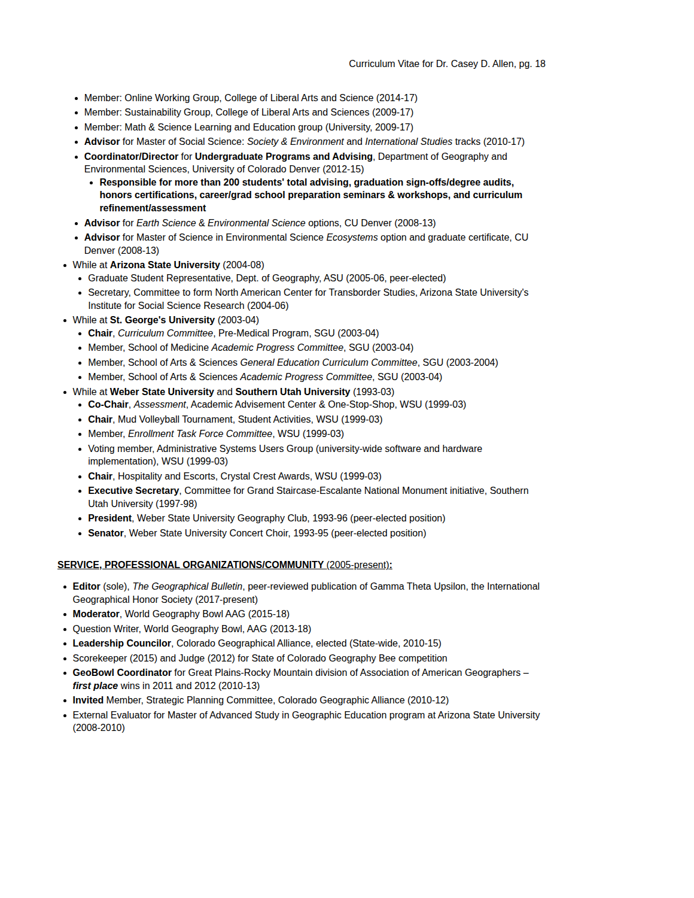Curriculum Vitae for Dr. Casey D. Allen, pg. 18
Member: Online Working Group, College of Liberal Arts and Science (2014-17)
Member: Sustainability Group, College of Liberal Arts and Sciences (2009-17)
Member: Math & Science Learning and Education group (University, 2009-17)
Advisor for Master of Social Science: Society & Environment and International Studies tracks (2010-17)
Coordinator/Director for Undergraduate Programs and Advising, Department of Geography and Environmental Sciences, University of Colorado Denver (2012-15)
Responsible for more than 200 students' total advising, graduation sign-offs/degree audits, honors certifications, career/grad school preparation seminars & workshops, and curriculum refinement/assessment
Advisor for Earth Science & Environmental Science options, CU Denver (2008-13)
Advisor for Master of Science in Environmental Science Ecosystems option and graduate certificate, CU Denver (2008-13)
While at Arizona State University (2004-08)
Graduate Student Representative, Dept. of Geography, ASU (2005-06, peer-elected)
Secretary, Committee to form North American Center for Transborder Studies, Arizona State University's Institute for Social Science Research (2004-06)
While at St. George's University (2003-04)
Chair, Curriculum Committee, Pre-Medical Program, SGU (2003-04)
Member, School of Medicine Academic Progress Committee, SGU (2003-04)
Member, School of Arts & Sciences General Education Curriculum Committee, SGU (2003-2004)
Member, School of Arts & Sciences Academic Progress Committee, SGU (2003-04)
While at Weber State University and Southern Utah University (1993-03)
Co-Chair, Assessment, Academic Advisement Center & One-Stop-Shop, WSU (1999-03)
Chair, Mud Volleyball Tournament, Student Activities, WSU (1999-03)
Member, Enrollment Task Force Committee, WSU (1999-03)
Voting member, Administrative Systems Users Group (university-wide software and hardware implementation), WSU (1999-03)
Chair, Hospitality and Escorts, Crystal Crest Awards, WSU (1999-03)
Executive Secretary, Committee for Grand Staircase-Escalante National Monument initiative, Southern Utah University (1997-98)
President, Weber State University Geography Club, 1993-96 (peer-elected position)
Senator, Weber State University Concert Choir, 1993-95 (peer-elected position)
SERVICE, PROFESSIONAL ORGANIZATIONS/COMMUNITY (2005-present):
Editor (sole), The Geographical Bulletin, peer-reviewed publication of Gamma Theta Upsilon, the International Geographical Honor Society (2017-present)
Moderator, World Geography Bowl AAG (2015-18)
Question Writer, World Geography Bowl, AAG (2013-18)
Leadership Councilor, Colorado Geographical Alliance, elected (State-wide, 2010-15)
Scorekeeper (2015) and Judge (2012) for State of Colorado Geography Bee competition
GeoBowl Coordinator for Great Plains-Rocky Mountain division of Association of American Geographers – first place wins in 2011 and 2012 (2010-13)
Invited Member, Strategic Planning Committee, Colorado Geographic Alliance (2010-12)
External Evaluator for Master of Advanced Study in Geographic Education program at Arizona State University (2008-2010)